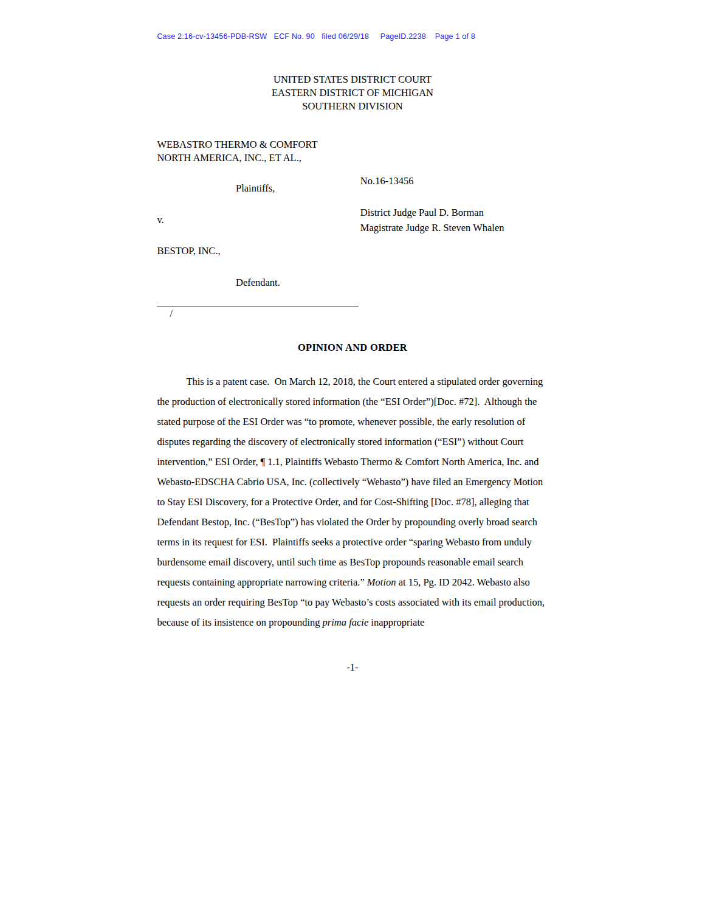Case 2:16-cv-13456-PDB-RSW ECF No. 90 filed 06/29/18 PageID.2238 Page 1 of 8
UNITED STATES DISTRICT COURT
EASTERN DISTRICT OF MICHIGAN
SOUTHERN DIVISION
| WEBASTRO THERMO & COMFORT NORTH AMERICA, INC., ET AL., Plaintiffs, v. BESTOP, INC., Defendant. / | No.16-13456 District Judge Paul D. Borman Magistrate Judge R. Steven Whalen |
OPINION AND ORDER
This is a patent case. On March 12, 2018, the Court entered a stipulated order governing the production of electronically stored information (the “ESI Order”)[Doc. #72]. Although the stated purpose of the ESI Order was “to promote, whenever possible, the early resolution of disputes regarding the discovery of electronically stored information (“ESI”) without Court intervention,” ESI Order, ¶ 1.1, Plaintiffs Webasto Thermo & Comfort North America, Inc. and Webasto-EDSCHA Cabrio USA, Inc. (collectively “Webasto”) have filed an Emergency Motion to Stay ESI Discovery, for a Protective Order, and for Cost-Shifting [Doc. #78], alleging that Defendant Bestop, Inc. (“BesTop”) has violated the Order by propounding overly broad search terms in its request for ESI. Plaintiffs seeks a protective order “sparing Webasto from unduly burdensome email discovery, until such time as BesTop propounds reasonable email search requests containing appropriate narrowing criteria.” Motion at 15, Pg. ID 2042. Webasto also requests an order requiring BesTop “to pay Webasto’s costs associated with its email production, because of its insistence on propounding prima facie inappropriate
-1-